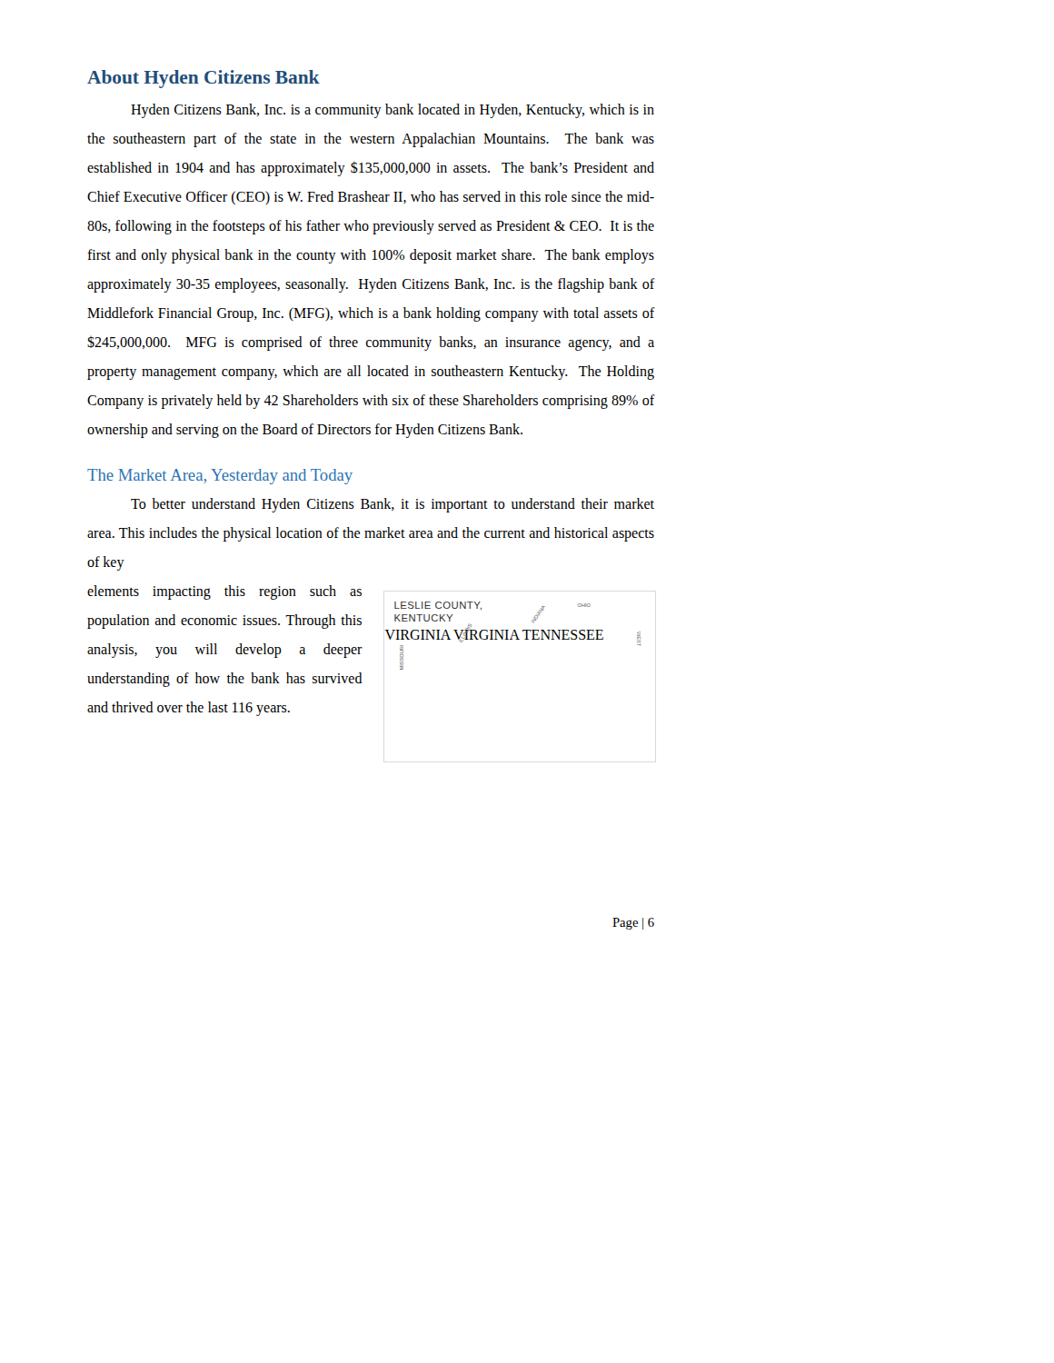About Hyden Citizens Bank
Hyden Citizens Bank, Inc. is a community bank located in Hyden, Kentucky, which is in the southeastern part of the state in the western Appalachian Mountains. The bank was established in 1904 and has approximately $135,000,000 in assets. The bank’s President and Chief Executive Officer (CEO) is W. Fred Brashear II, who has served in this role since the mid-80s, following in the footsteps of his father who previously served as President & CEO. It is the first and only physical bank in the county with 100% deposit market share. The bank employs approximately 30-35 employees, seasonally. Hyden Citizens Bank, Inc. is the flagship bank of Middlefork Financial Group, Inc. (MFG), which is a bank holding company with total assets of $245,000,000. MFG is comprised of three community banks, an insurance agency, and a property management company, which are all located in southeastern Kentucky. The Holding Company is privately held by 42 Shareholders with six of these Shareholders comprising 89% of ownership and serving on the Board of Directors for Hyden Citizens Bank.
The Market Area, Yesterday and Today
To better understand Hyden Citizens Bank, it is important to understand their market area. This includes the physical location of the market area and the current and historical aspects of key
LESLIE COUNTY,
KENTUCKY
OHIO INDIANA ILLINOIS MISSOURI WEST
VIRGINIA VIRGINIA TENNESSEE
elements impacting this region such as population and economic issues. Through this analysis, you will develop a deeper understanding of how the bank has survived and thrived over the last 116 years.
Page | 6